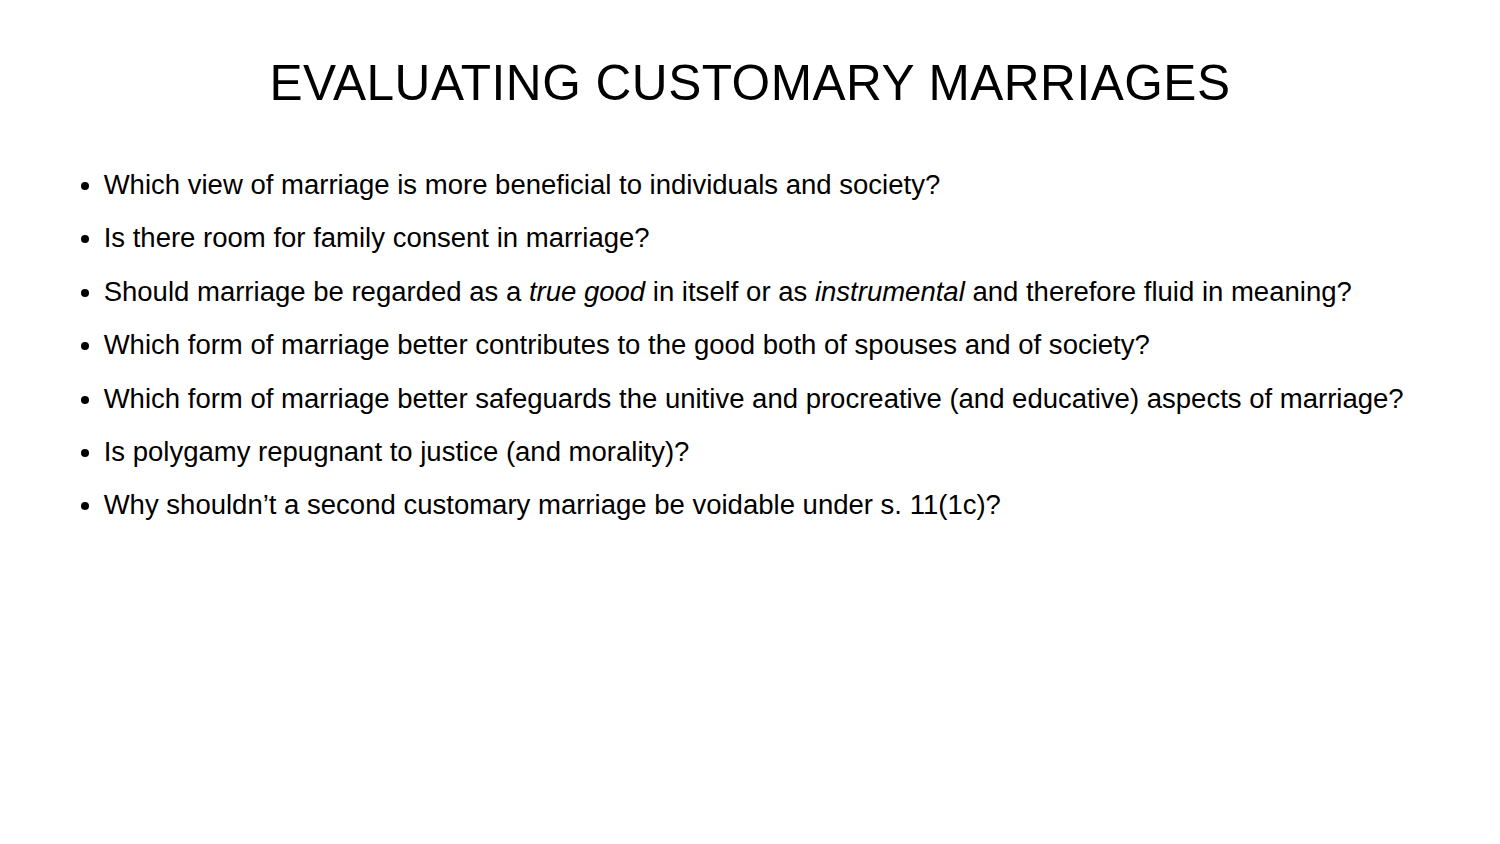EVALUATING CUSTOMARY MARRIAGES
Which view of marriage is more beneficial to individuals and society?
Is there room for family consent in marriage?
Should marriage be regarded as a true good in itself or as instrumental and therefore fluid in meaning?
Which form of marriage better contributes to the good both of spouses and of society?
Which form of marriage better safeguards the unitive and procreative (and educative) aspects of marriage?
Is polygamy repugnant to justice (and morality)?
Why shouldn’t a second customary marriage be voidable under s. 11(1c)?